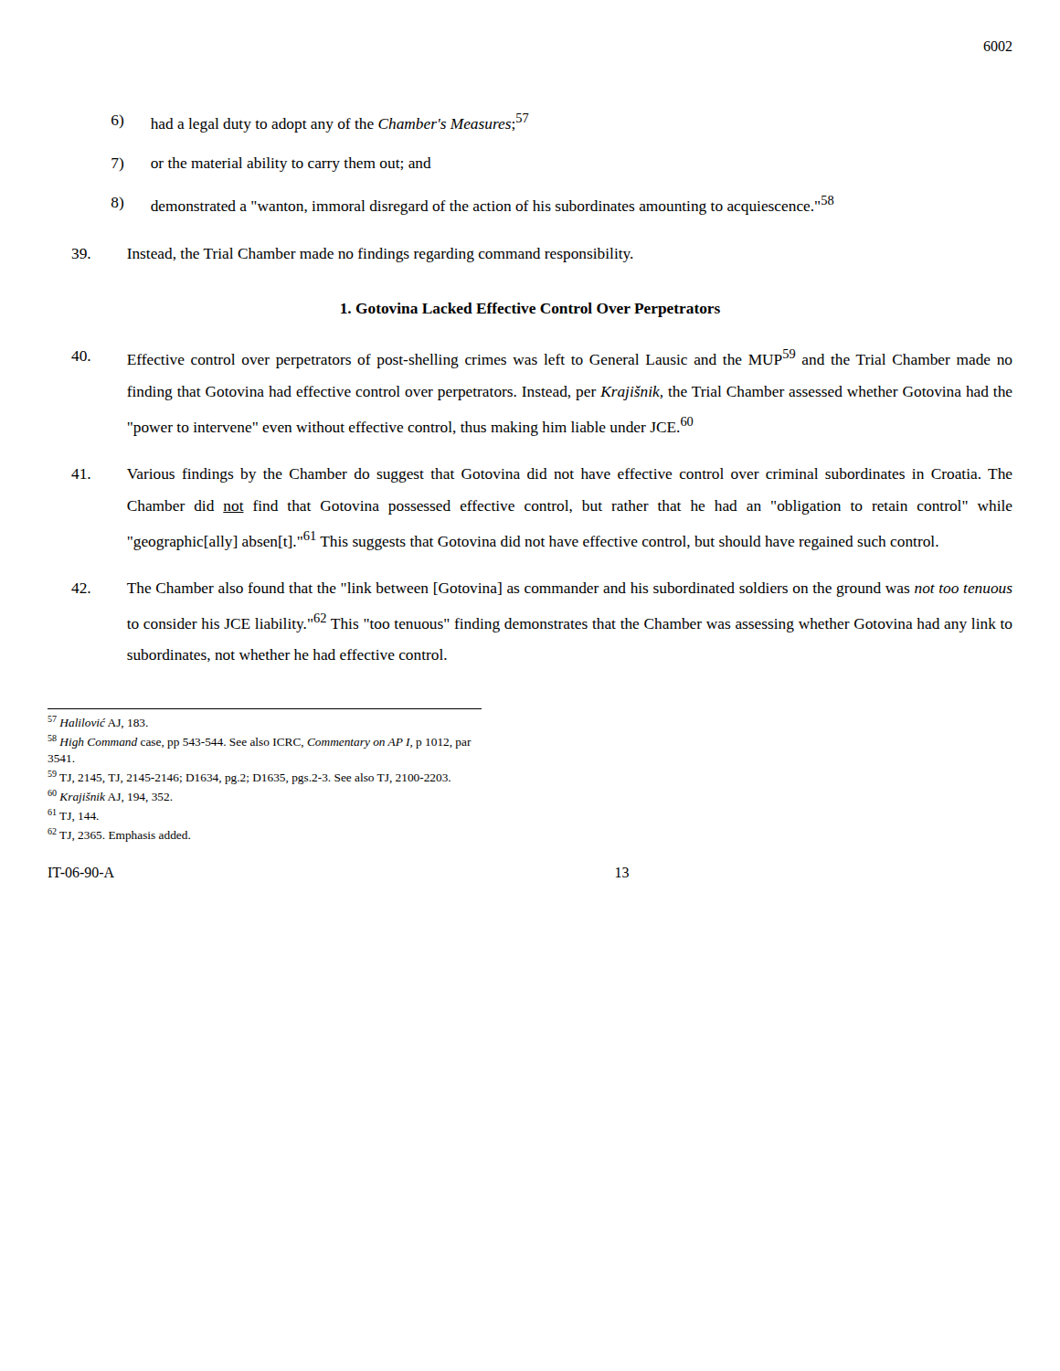6002
6) had a legal duty to adopt any of the Chamber's Measures;57
7) or the material ability to carry them out; and
8) demonstrated a "wanton, immoral disregard of the action of his subordinates amounting to acquiescence."58
39.
Instead, the Trial Chamber made no findings regarding command responsibility.
1. Gotovina Lacked Effective Control Over Perpetrators
40.
Effective control over perpetrators of post-shelling crimes was left to General Lausic and the MUP59 and the Trial Chamber made no finding that Gotovina had effective control over perpetrators. Instead, per Krajišnik, the Trial Chamber assessed whether Gotovina had the "power to intervene" even without effective control, thus making him liable under JCE.60
41.
Various findings by the Chamber do suggest that Gotovina did not have effective control over criminal subordinates in Croatia. The Chamber did not find that Gotovina possessed effective control, but rather that he had an "obligation to retain control" while "geographic[ally] absen[t]."61 This suggests that Gotovina did not have effective control, but should have regained such control.
42.
The Chamber also found that the "link between [Gotovina] as commander and his subordinated soldiers on the ground was not too tenuous to consider his JCE liability."62 This "too tenuous" finding demonstrates that the Chamber was assessing whether Gotovina had any link to subordinates, not whether he had effective control.
57 Halilović AJ, 183.
58 High Command case, pp 543-544. See also ICRC, Commentary on AP I, p 1012, par 3541.
59 TJ, 2145, TJ, 2145-2146; D1634, pg.2; D1635, pgs.2-3. See also TJ, 2100-2203.
60 Krajišnik AJ, 194, 352.
61 TJ, 144.
62 TJ, 2365. Emphasis added.
IT-06-90-A 13